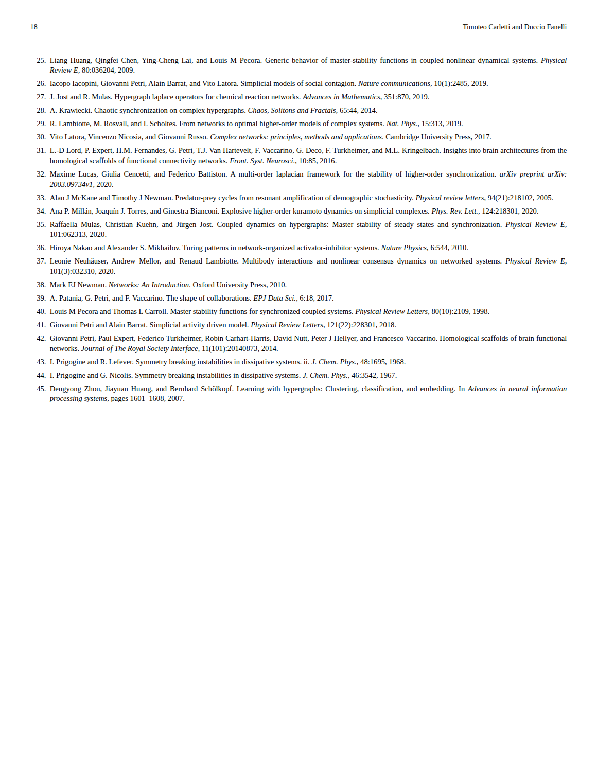18 Timoteo Carletti and Duccio Fanelli
Liang Huang, Qingfei Chen, Ying-Cheng Lai, and Louis M Pecora. Generic behavior of master-stability functions in coupled nonlinear dynamical systems. Physical Review E, 80:036204, 2009.
Iacopo Iacopini, Giovanni Petri, Alain Barrat, and Vito Latora. Simplicial models of social contagion. Nature communications, 10(1):2485, 2019.
J. Jost and R. Mulas. Hypergraph laplace operators for chemical reaction networks. Advances in Mathematics, 351:870, 2019.
A. Krawiecki. Chaotic synchronization on complex hypergraphs. Chaos, Solitons and Fractals, 65:44, 2014.
R. Lambiotte, M. Rosvall, and I. Scholtes. From networks to optimal higher-order models of complex systems. Nat. Phys., 15:313, 2019.
Vito Latora, Vincenzo Nicosia, and Giovanni Russo. Complex networks: principles, methods and applications. Cambridge University Press, 2017.
L.-D Lord, P. Expert, H.M. Fernandes, G. Petri, T.J. Van Hartevelt, F. Vaccarino, G. Deco, F. Turkheimer, and M.L. Kringelbach. Insights into brain architectures from the homological scaffolds of functional connectivity networks. Front. Syst. Neurosci., 10:85, 2016.
Maxime Lucas, Giulia Cencetti, and Federico Battiston. A multi-order laplacian framework for the stability of higher-order synchronization. arXiv preprint arXiv: 2003.09734v1, 2020.
Alan J McKane and Timothy J Newman. Predator-prey cycles from resonant amplification of demographic stochasticity. Physical review letters, 94(21):218102, 2005.
Ana P. Millán, Joaquín J. Torres, and Ginestra Bianconi. Explosive higher-order kuramoto dynamics on simplicial complexes. Phys. Rev. Lett., 124:218301, 2020.
Raffaella Mulas, Christian Kuehn, and Jürgen Jost. Coupled dynamics on hypergraphs: Master stability of steady states and synchronization. Physical Review E, 101:062313, 2020.
Hiroya Nakao and Alexander S. Mikhailov. Turing patterns in network-organized activator-inhibitor systems. Nature Physics, 6:544, 2010.
Leonie Neuhäuser, Andrew Mellor, and Renaud Lambiotte. Multibody interactions and nonlinear consensus dynamics on networked systems. Physical Review E, 101(3):032310, 2020.
Mark EJ Newman. Networks: An Introduction. Oxford University Press, 2010.
A. Patania, G. Petri, and F. Vaccarino. The shape of collaborations. EPJ Data Sci., 6:18, 2017.
Louis M Pecora and Thomas L Carroll. Master stability functions for synchronized coupled systems. Physical Review Letters, 80(10):2109, 1998.
Giovanni Petri and Alain Barrat. Simplicial activity driven model. Physical Review Letters, 121(22):228301, 2018.
Giovanni Petri, Paul Expert, Federico Turkheimer, Robin Carhart-Harris, David Nutt, Peter J Hellyer, and Francesco Vaccarino. Homological scaffolds of brain functional networks. Journal of The Royal Society Interface, 11(101):20140873, 2014.
I. Prigogine and R. Lefever. Symmetry breaking instabilities in dissipative systems. ii. J. Chem. Phys., 48:1695, 1968.
I. Prigogine and G. Nicolis. Symmetry breaking instabilities in dissipative systems. J. Chem. Phys., 46:3542, 1967.
Dengyong Zhou, Jiayuan Huang, and Bernhard Schölkopf. Learning with hypergraphs: Clustering, classification, and embedding. In Advances in neural information processing systems, pages 1601–1608, 2007.